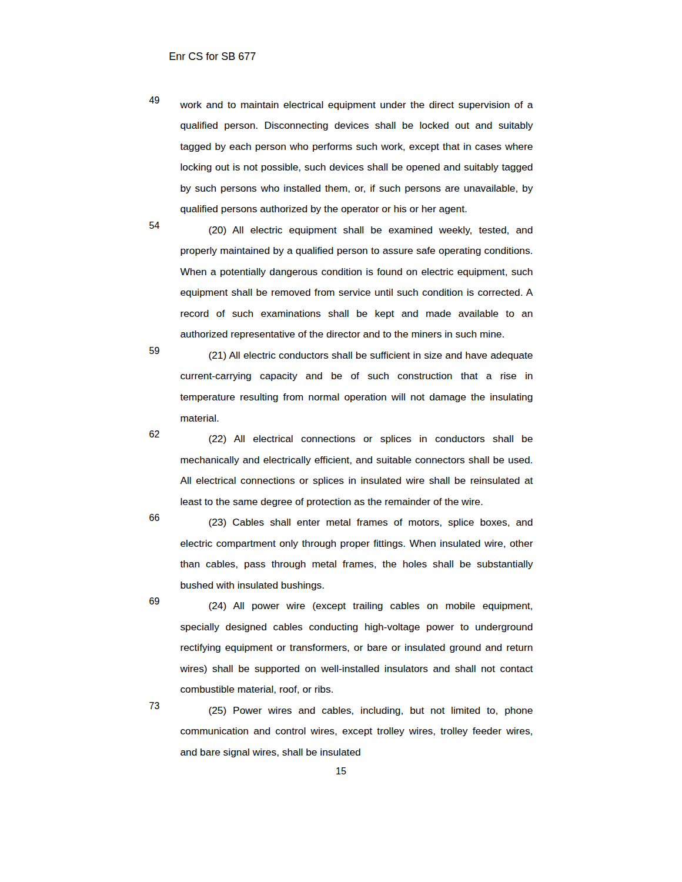Enr CS for SB 677
| 49 | work and to maintain electrical equipment under the direct supervision of a qualified person. Disconnecting devices shall be locked out and suitably tagged by each person who performs such work, except that in cases where locking out is not possible, such devices shall be opened and suitably tagged by such persons who installed them, or, if such persons are unavailable, by qualified persons authorized by the operator or his or her agent. |
| 54 | (20) All electric equipment shall be examined weekly, tested, and properly maintained by a qualified person to assure safe operating conditions. When a potentially dangerous condition is found on electric equipment, such equipment shall be removed from service until such condition is corrected. A record of such examinations shall be kept and made available to an authorized representative of the director and to the miners in such mine. |
| 59 | (21) All electric conductors shall be sufficient in size and have adequate current-carrying capacity and be of such construction that a rise in temperature resulting from normal operation will not damage the insulating material. |
| 62 | (22) All electrical connections or splices in conductors shall be mechanically and electrically efficient, and suitable connectors shall be used. All electrical connections or splices in insulated wire shall be reinsulated at least to the same degree of protection as the remainder of the wire. |
| 66 | (23) Cables shall enter metal frames of motors, splice boxes, and electric compartment only through proper fittings. When insulated wire, other than cables, pass through metal frames, the holes shall be substantially bushed with insulated bushings. |
| 69 | (24) All power wire (except trailing cables on mobile equipment, specially designed cables conducting high-voltage power to underground rectifying equipment or transformers, or bare or insulated ground and return wires) shall be supported on well-installed insulators and shall not contact combustible material, roof, or ribs. |
| 73 | (25) Power wires and cables, including, but not limited to, phone communication and control wires, except trolley wires, trolley feeder wires, and bare signal wires, shall be insulated |
15